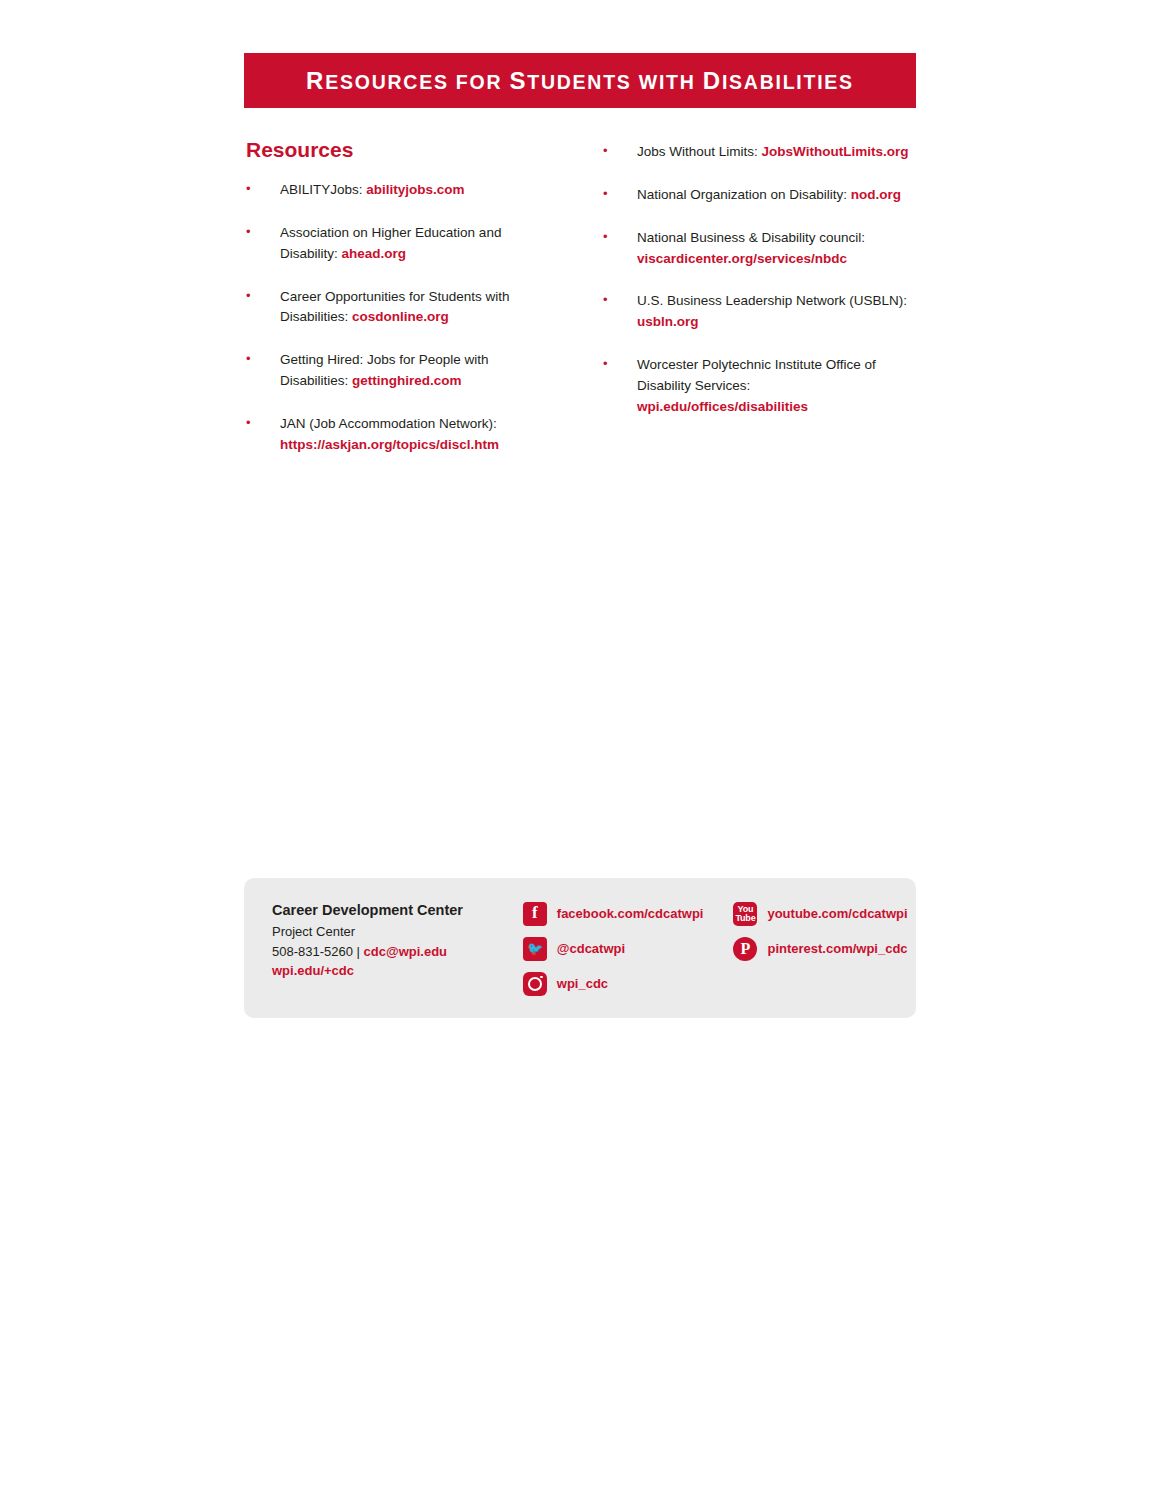Resources for Students with Disabilities
Resources
ABILITYJobs: abilityjobs.com
Association on Higher Education and Disability: ahead.org
Career Opportunities for Students with Disabilities: cosdonline.org
Getting Hired: Jobs for People with Disabilities: gettinghired.com
JAN (Job Accommodation Network): https://askjan.org/topics/discl.htm
Jobs Without Limits: JobsWithoutLimits.org
National Organization on Disability: nod.org
National Business & Disability council: viscardicenter.org/services/nbdc
U.S. Business Leadership Network (USBLN): usbln.org
Worcester Polytechnic Institute Office of Disability Services: wpi.edu/offices/disabilities
Career Development Center Project Center
508-831-5260 | cdc@wpi.edu
wpi.edu/+cdc
f facebook.com/cdcatwpi
🐦 @cdcatwpi
wpi_cdc
You Tube youtube.com/cdcatwpi
P pinterest.com/wpi_cdc